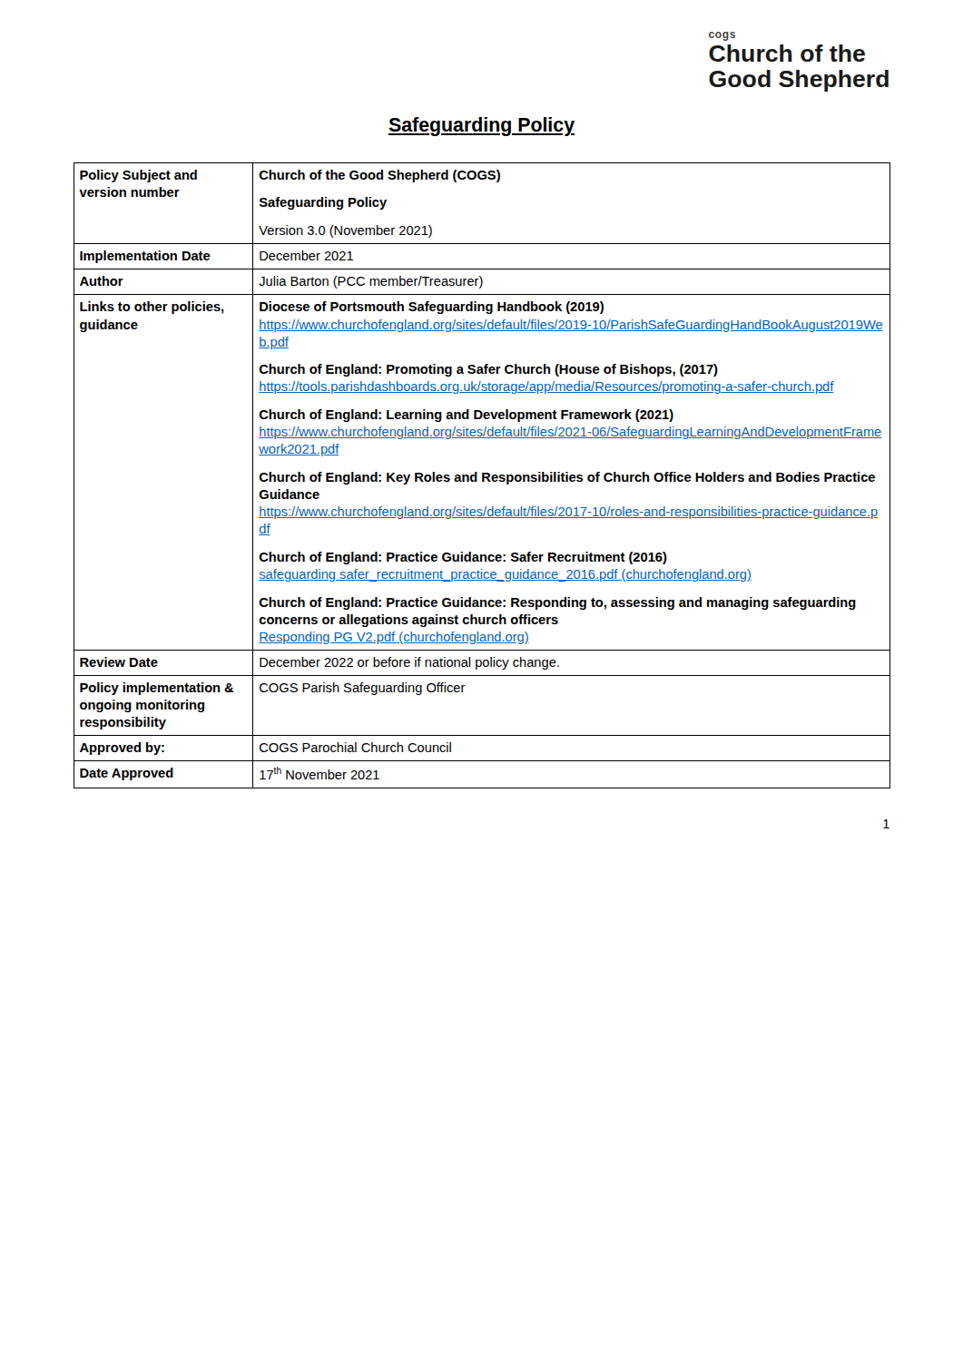cogs Church of the
Good Shepherd
Safeguarding Policy
| Policy Subject and version number | Church of the Good Shepherd (COGS) Safeguarding Policy Version 3.0 (November 2021) |
| Implementation Date | December 2021 |
| Author | Julia Barton (PCC member/Treasurer) |
| Links to other policies, guidance | Diocese of Portsmouth Safeguarding Handbook (2019) https://www.churchofengland.org/sites/default/files/2019-10/ParishSafeGuardingHandBookAugust2019Web.pdf Church of England: Promoting a Safer Church (House of Bishops, (2017) https://tools.parishdashboards.org.uk/storage/app/media/Resources/promoting-a-safer-church.pdf Church of England: Learning and Development Framework (2021) https://www.churchofengland.org/sites/default/files/2021-06/SafeguardingLearningAndDevelopmentFramework2021.pdf Church of England: Key Roles and Responsibilities of Church Office Holders and Bodies Practice Guidance https://www.churchofengland.org/sites/default/files/2017-10/roles-and-responsibilities-practice-guidance.pdf Church of England: Practice Guidance: Safer Recruitment (2016) safeguarding safer_recruitment_practice_guidance_2016.pdf (churchofengland.org) Church of England: Practice Guidance: Responding to, assessing and managing safeguarding concerns or allegations against church officers Responding PG V2.pdf (churchofengland.org) |
| Review Date | December 2022 or before if national policy change. |
| Policy implementation & ongoing monitoring responsibility | COGS Parish Safeguarding Officer |
| Approved by: | COGS Parochial Church Council |
| Date Approved | 17 th November 2021 |
1